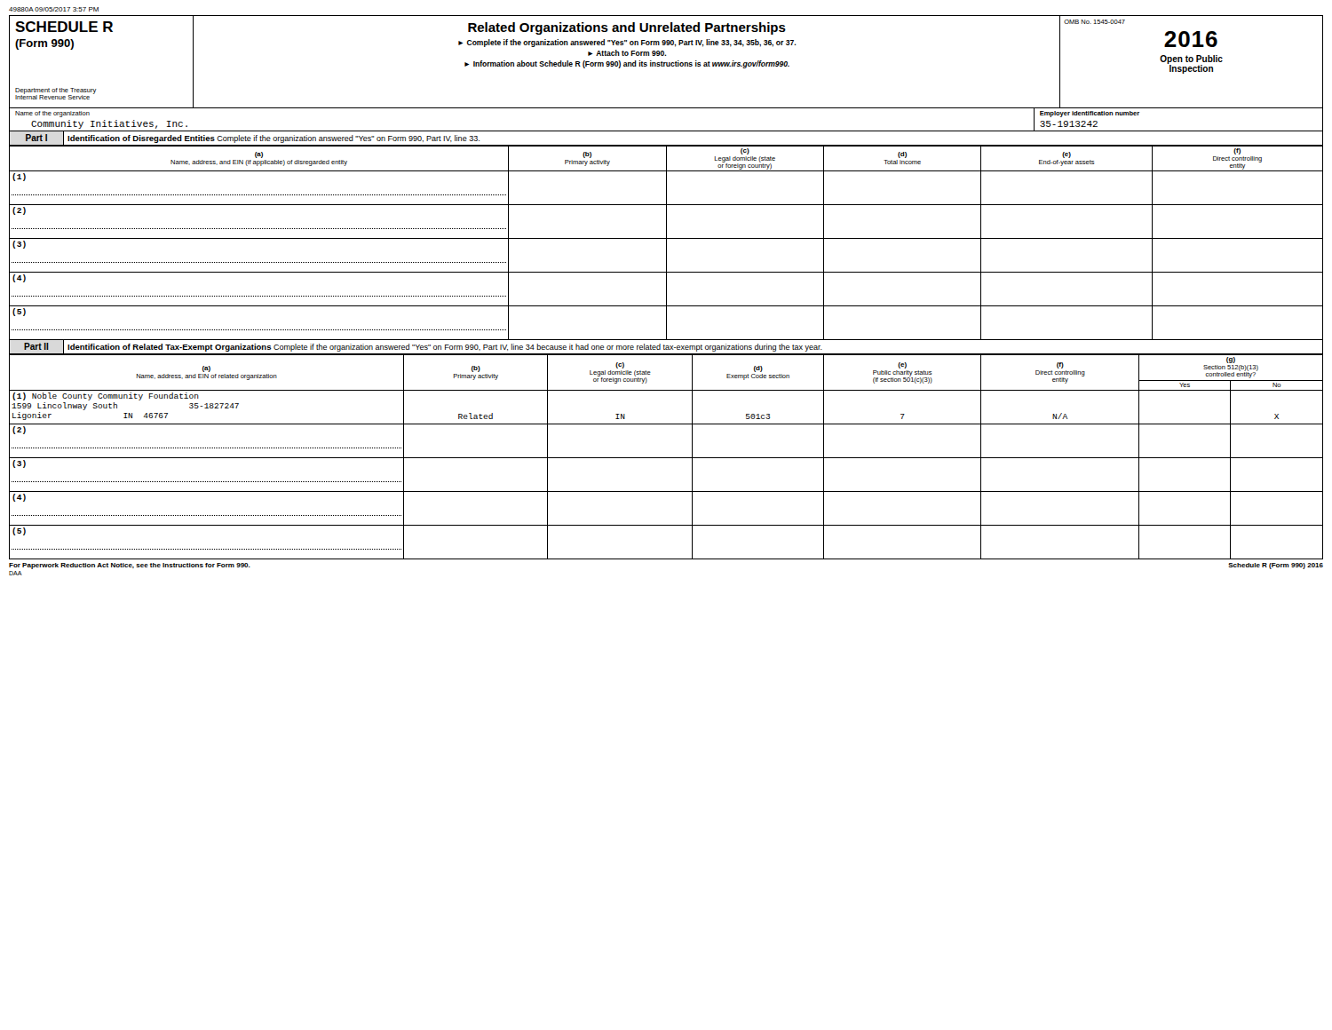49880A 09/05/2017 3:57 PM
| SCHEDULE R (Form 990) Department of the Treasury Internal Revenue Service | Related Organizations and Unrelated Partnerships ► Complete if the organization answered "Yes" on Form 990, Part IV, line 33, 34, 35b, 36, or 37. ► Attach to Form 990. ► Information about Schedule R (Form 990) and its instructions is at www.irs.gov/form990. | OMB No. 1545-0047 2016 Open to Public Inspection |
| Name of the organization | Employer identification number |
| Community Initiatives, Inc. | 35-1913242 |
| Part I | Identification of Disregarded Entities Complete if the organization answered "Yes" on Form 990, Part IV, line 33. |
| (a) Name, address, and EIN (if applicable) of disregarded entity | (b) Primary activity | (c) Legal domicile (state or foreign country) | (d) Total income | (e) End-of-year assets | (f) Direct controlling entity |
| --- | --- | --- | --- | --- | --- |
| (1) | | | | | |
| (2) | | | | | |
| (3) | | | | | |
| (4) | | | | | |
| (5) | | | | | |
| Part II | Identification of Related Tax-Exempt Organizations Complete if the organization answered "Yes" on Form 990, Part IV, line 34 because it had one or more related tax-exempt organizations during the tax year. |
| (a) Name, address, and EIN of related organization | (b) Primary activity | (c) Legal domicile (state or foreign country) | (d) Exempt Code section | (e) Public charity status (if section 501(c)(3)) | (f) Direct controlling entity | (g) Section 512(b)(13) controlled entity? |
| --- | --- | --- | --- | --- | --- | --- |
| Yes | No |
| (1) Noble County Community Foundation 1599 Lincolnway South 35-1827247 Ligonier IN 46767 | Related | IN | 501c3 | 7 | N/A | | X |
| (2) | | | | | | | |
| (3) | | | | | | | |
| (4) | | | | | | | |
| (5) | | | | | | | |
| For Paperwork Reduction Act Notice, see the Instructions for Form 990. | Schedule R (Form 990) 2016 |
DAA